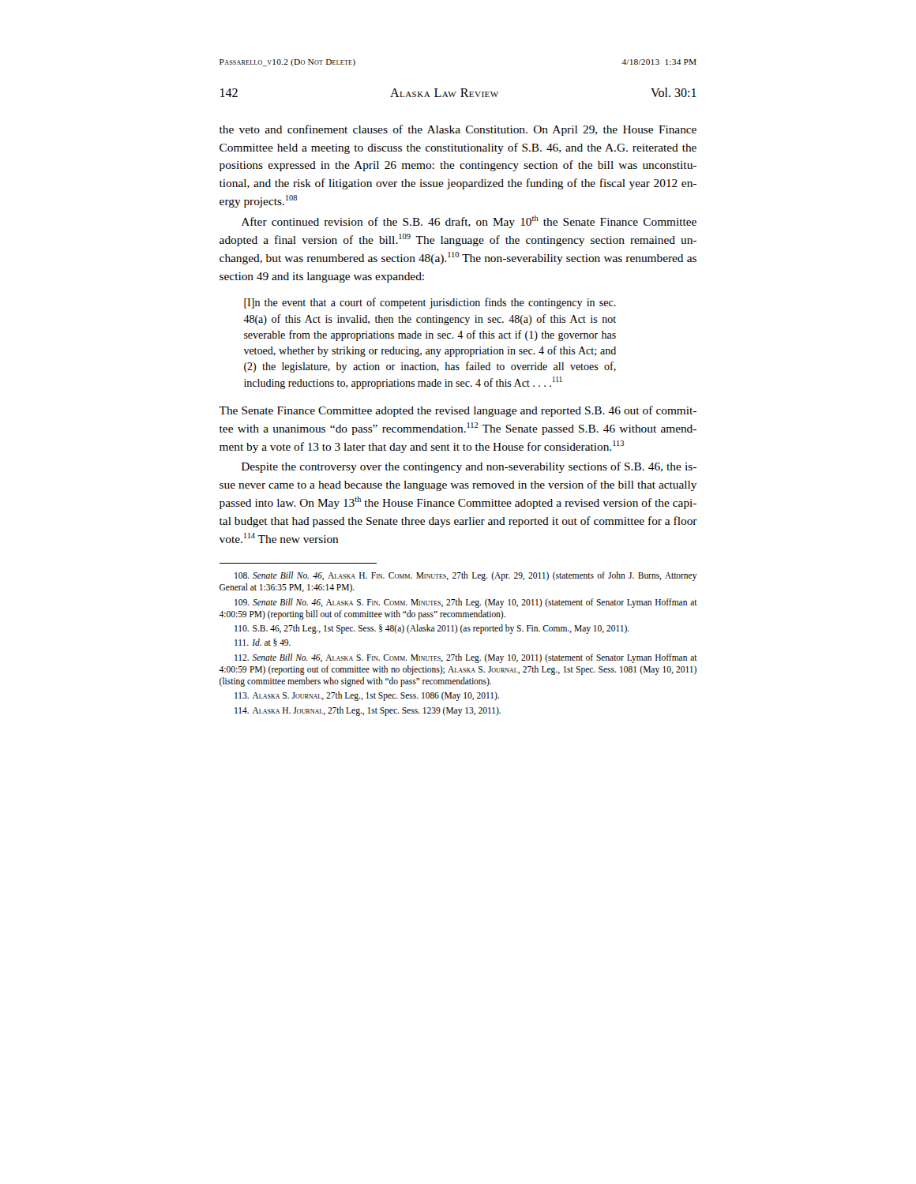Passarello_v10.2 (Do Not Delete) 4/18/2013 1:34 PM
142 Alaska Law Review Vol. 30:1
the veto and confinement clauses of the Alaska Constitution. On April 29, the House Finance Committee held a meeting to discuss the constitutionality of S.B. 46, and the A.G. reiterated the positions expressed in the April 26 memo: the contingency section of the bill was unconstitutional, and the risk of litigation over the issue jeopardized the funding of the fiscal year 2012 energy projects.108
After continued revision of the S.B. 46 draft, on May 10th the Senate Finance Committee adopted a final version of the bill.109 The language of the contingency section remained unchanged, but was renumbered as section 48(a).110 The non-severability section was renumbered as section 49 and its language was expanded:
[I]n the event that a court of competent jurisdiction finds the contingency in sec. 48(a) of this Act is invalid, then the contingency in sec. 48(a) of this Act is not severable from the appropriations made in sec. 4 of this act if (1) the governor has vetoed, whether by striking or reducing, any appropriation in sec. 4 of this Act; and (2) the legislature, by action or inaction, has failed to override all vetoes of, including reductions to, appropriations made in sec. 4 of this Act . . . .111
The Senate Finance Committee adopted the revised language and reported S.B. 46 out of committee with a unanimous “do pass” recommendation.112 The Senate passed S.B. 46 without amendment by a vote of 13 to 3 later that day and sent it to the House for consideration.113
Despite the controversy over the contingency and non-severability sections of S.B. 46, the issue never came to a head because the language was removed in the version of the bill that actually passed into law. On May 13th the House Finance Committee adopted a revised version of the capital budget that had passed the Senate three days earlier and reported it out of committee for a floor vote.114 The new version
108. Senate Bill No. 46, Alaska H. Fin. Comm. Minutes, 27th Leg. (Apr. 29, 2011) (statements of John J. Burns, Attorney General at 1:36:35 PM, 1:46:14 PM).
109. Senate Bill No. 46, Alaska S. Fin. Comm. Minutes, 27th Leg. (May 10, 2011) (statement of Senator Lyman Hoffman at 4:00:59 PM) (reporting bill out of committee with “do pass” recommendation).
110. S.B. 46, 27th Leg., 1st Spec. Sess. § 48(a) (Alaska 2011) (as reported by S. Fin. Comm., May 10, 2011).
111. Id. at § 49.
112. Senate Bill No. 46, Alaska S. Fin. Comm. Minutes, 27th Leg. (May 10, 2011) (statement of Senator Lyman Hoffman at 4:00:59 PM) (reporting out of committee with no objections); Alaska S. Journal, 27th Leg., 1st Spec. Sess. 1081 (May 10, 2011) (listing committee members who signed with “do pass” recommendations).
113. Alaska S. Journal, 27th Leg., 1st Spec. Sess. 1086 (May 10, 2011).
114. Alaska H. Journal, 27th Leg., 1st Spec. Sess. 1239 (May 13, 2011).